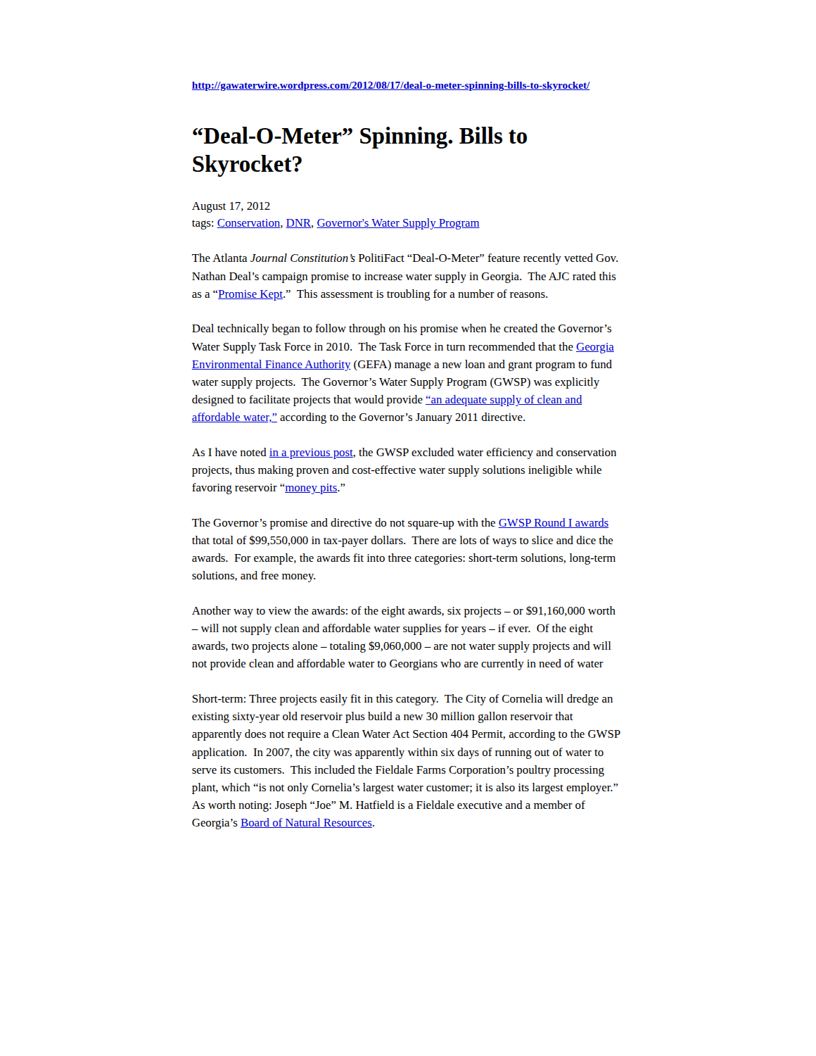http://gawaterwire.wordpress.com/2012/08/17/deal-o-meter-spinning-bills-to-skyrocket/
“Deal-O-Meter” Spinning. Bills to Skyrocket?
August 17, 2012
tags: Conservation, DNR, Governor's Water Supply Program
The Atlanta Journal Constitution’s PolitiFact “Deal-O-Meter” feature recently vetted Gov. Nathan Deal’s campaign promise to increase water supply in Georgia. The AJC rated this as a “Promise Kept.” This assessment is troubling for a number of reasons.
Deal technically began to follow through on his promise when he created the Governor’s Water Supply Task Force in 2010. The Task Force in turn recommended that the Georgia Environmental Finance Authority (GEFA) manage a new loan and grant program to fund water supply projects. The Governor’s Water Supply Program (GWSP) was explicitly designed to facilitate projects that would provide “an adequate supply of clean and affordable water,” according to the Governor’s January 2011 directive.
As I have noted in a previous post, the GWSP excluded water efficiency and conservation projects, thus making proven and cost-effective water supply solutions ineligible while favoring reservoir “money pits.”
The Governor’s promise and directive do not square-up with the GWSP Round I awards that total of $99,550,000 in tax-payer dollars. There are lots of ways to slice and dice the awards. For example, the awards fit into three categories: short-term solutions, long-term solutions, and free money.
Another way to view the awards: of the eight awards, six projects – or $91,160,000 worth – will not supply clean and affordable water supplies for years – if ever. Of the eight awards, two projects alone – totaling $9,060,000 – are not water supply projects and will not provide clean and affordable water to Georgians who are currently in need of water
Short-term: Three projects easily fit in this category. The City of Cornelia will dredge an existing sixty-year old reservoir plus build a new 30 million gallon reservoir that apparently does not require a Clean Water Act Section 404 Permit, according to the GWSP application. In 2007, the city was apparently within six days of running out of water to serve its customers. This included the Fieldale Farms Corporation’s poultry processing plant, which “is not only Cornelia’s largest water customer; it is also its largest employer.” As worth noting: Joseph “Joe” M. Hatfield is a Fieldale executive and a member of Georgia’s Board of Natural Resources.